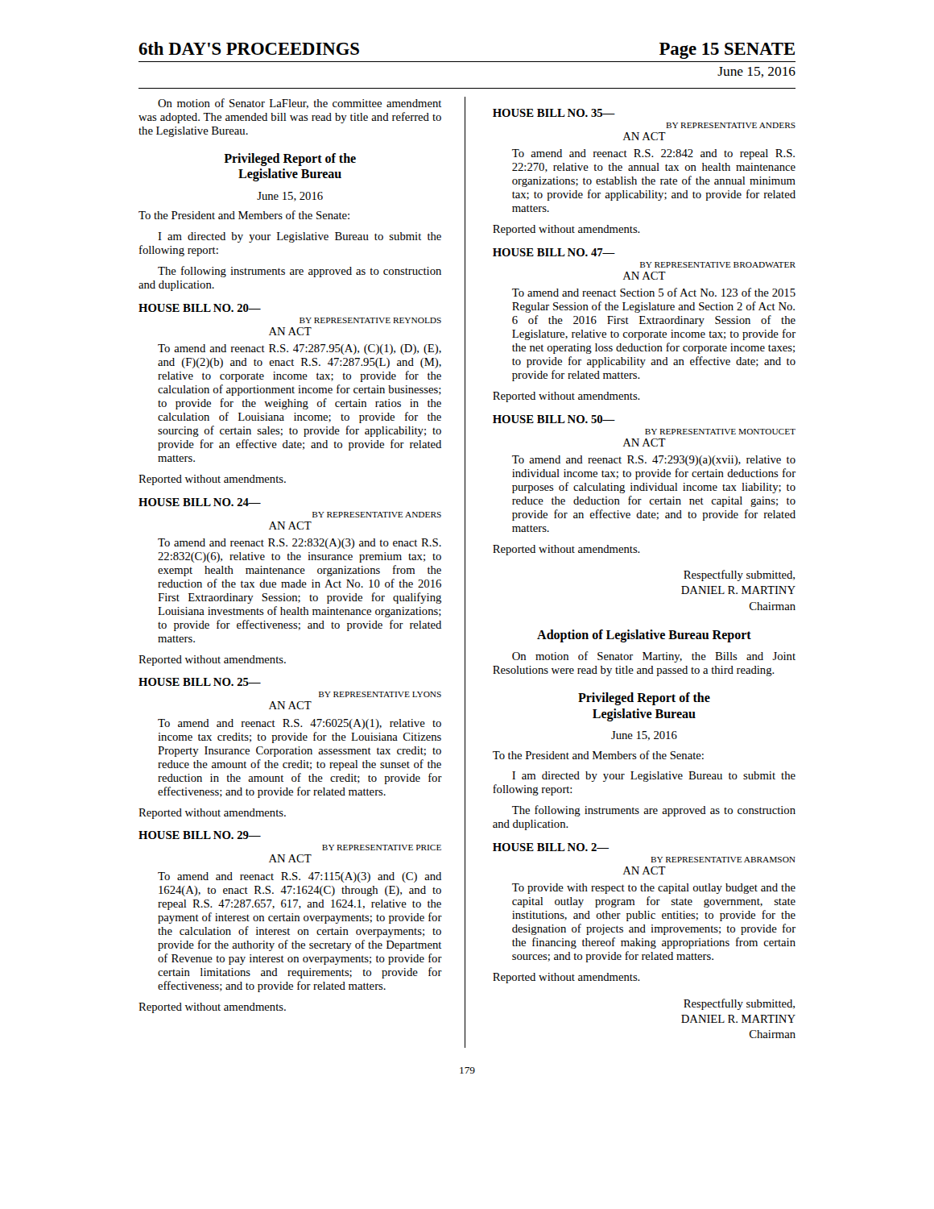6th DAY'S PROCEEDINGS
Page 15 SENATE
June 15, 2016
On motion of Senator LaFleur, the committee amendment was adopted. The amended bill was read by title and referred to the Legislative Bureau.
Privileged Report of the
Legislative Bureau
June 15, 2016
To the President and Members of the Senate:
I am directed by your Legislative Bureau to submit the following report:
The following instruments are approved as to construction and duplication.
HOUSE BILL NO. 20—
BY REPRESENTATIVE REYNOLDS
AN ACT
To amend and reenact R.S. 47:287.95(A), (C)(1), (D), (E), and (F)(2)(b) and to enact R.S. 47:287.95(L) and (M), relative to corporate income tax; to provide for the calculation of apportionment income for certain businesses; to provide for the weighing of certain ratios in the calculation of Louisiana income; to provide for the sourcing of certain sales; to provide for applicability; to provide for an effective date; and to provide for related matters.
Reported without amendments.
HOUSE BILL NO. 24—
BY REPRESENTATIVE ANDERS
AN ACT
To amend and reenact R.S. 22:832(A)(3) and to enact R.S. 22:832(C)(6), relative to the insurance premium tax; to exempt health maintenance organizations from the reduction of the tax due made in Act No. 10 of the 2016 First Extraordinary Session; to provide for qualifying Louisiana investments of health maintenance organizations; to provide for effectiveness; and to provide for related matters.
Reported without amendments.
HOUSE BILL NO. 25—
BY REPRESENTATIVE LYONS
AN ACT
To amend and reenact R.S. 47:6025(A)(1), relative to income tax credits; to provide for the Louisiana Citizens Property Insurance Corporation assessment tax credit; to reduce the amount of the credit; to repeal the sunset of the reduction in the amount of the credit; to provide for effectiveness; and to provide for related matters.
Reported without amendments.
HOUSE BILL NO. 29—
BY REPRESENTATIVE PRICE
AN ACT
To amend and reenact R.S. 47:115(A)(3) and (C) and 1624(A), to enact R.S. 47:1624(C) through (E), and to repeal R.S. 47:287.657, 617, and 1624.1, relative to the payment of interest on certain overpayments; to provide for the calculation of interest on certain overpayments; to provide for the authority of the secretary of the Department of Revenue to pay interest on overpayments; to provide for certain limitations and requirements; to provide for effectiveness; and to provide for related matters.
Reported without amendments.
HOUSE BILL NO. 35—
BY REPRESENTATIVE ANDERS
AN ACT
To amend and reenact R.S. 22:842 and to repeal R.S. 22:270, relative to the annual tax on health maintenance organizations; to establish the rate of the annual minimum tax; to provide for applicability; and to provide for related matters.
Reported without amendments.
HOUSE BILL NO. 47—
BY REPRESENTATIVE BROADWATER
AN ACT
To amend and reenact Section 5 of Act No. 123 of the 2015 Regular Session of the Legislature and Section 2 of Act No. 6 of the 2016 First Extraordinary Session of the Legislature, relative to corporate income tax; to provide for the net operating loss deduction for corporate income taxes; to provide for applicability and an effective date; and to provide for related matters.
Reported without amendments.
HOUSE BILL NO. 50—
BY REPRESENTATIVE MONTOUCET
AN ACT
To amend and reenact R.S. 47:293(9)(a)(xvii), relative to individual income tax; to provide for certain deductions for purposes of calculating individual income tax liability; to reduce the deduction for certain net capital gains; to provide for an effective date; and to provide for related matters.
Reported without amendments.
Respectfully submitted,
DANIEL R. MARTINY
Chairman
Adoption of Legislative Bureau Report
On motion of Senator Martiny, the Bills and Joint Resolutions were read by title and passed to a third reading.
Privileged Report of the
Legislative Bureau
June 15, 2016
To the President and Members of the Senate:
I am directed by your Legislative Bureau to submit the following report:
The following instruments are approved as to construction and duplication.
HOUSE BILL NO. 2—
BY REPRESENTATIVE ABRAMSON
AN ACT
To provide with respect to the capital outlay budget and the capital outlay program for state government, state institutions, and other public entities; to provide for the designation of projects and improvements; to provide for the financing thereof making appropriations from certain sources; and to provide for related matters.
Reported without amendments.
Respectfully submitted,
DANIEL R. MARTINY
Chairman
179